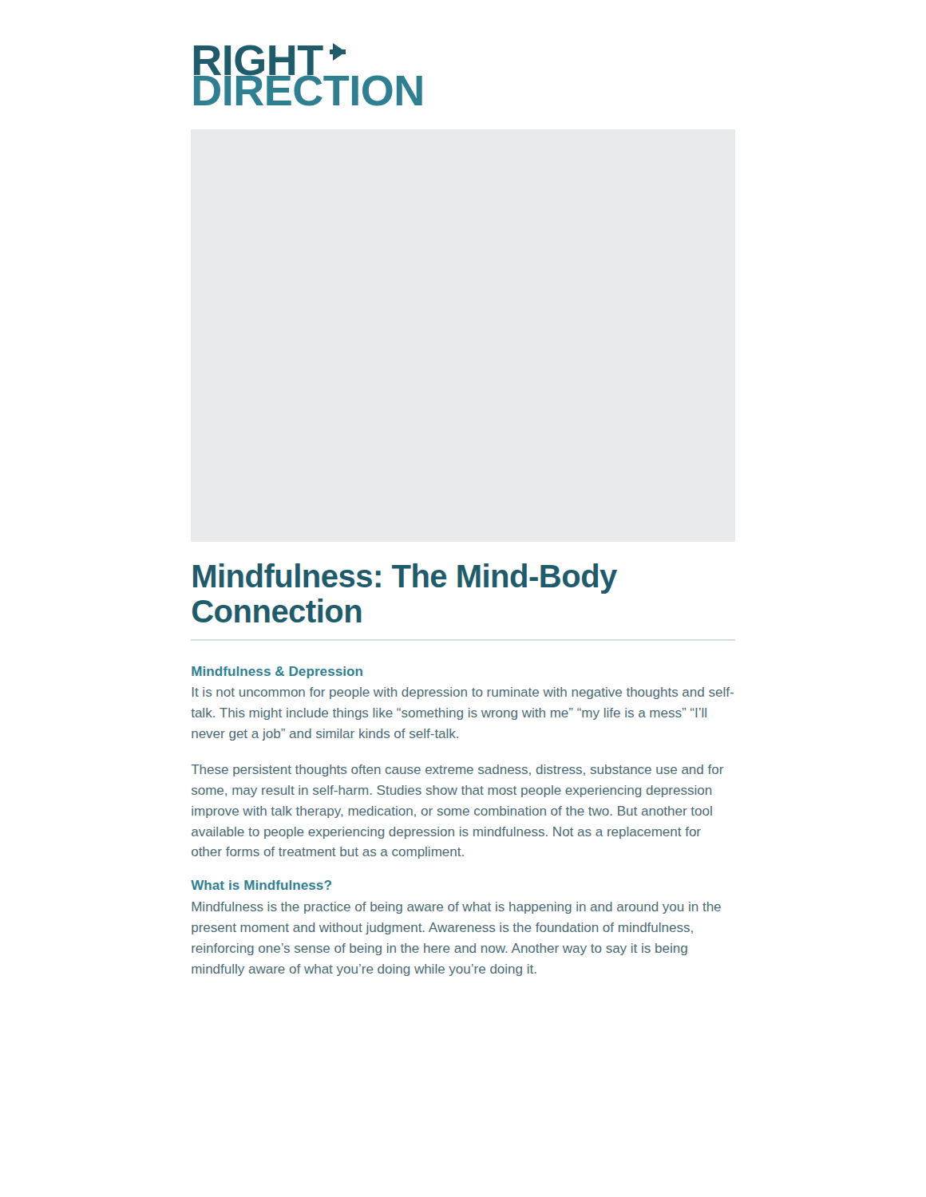RIGHT DIRECTION
Mindfulness: The Mind-Body Connection
Mindfulness & Depression
It is not uncommon for people with depression to ruminate with negative thoughts and self-talk. This might include things like “something is wrong with me” “my life is a mess” “I’ll never get a job” and similar kinds of self-talk.
These persistent thoughts often cause extreme sadness, distress, substance use and for some, may result in self-harm. Studies show that most people experiencing depression improve with talk therapy, medication, or some combination of the two. But another tool available to people experiencing depression is mindfulness. Not as a replacement for other forms of treatment but as a compliment.
What is Mindfulness?
Mindfulness is the practice of being aware of what is happening in and around you in the present moment and without judgment. Awareness is the foundation of mindfulness, reinforcing one’s sense of being in the here and now. Another way to say it is being mindfully aware of what you’re doing while you’re doing it.